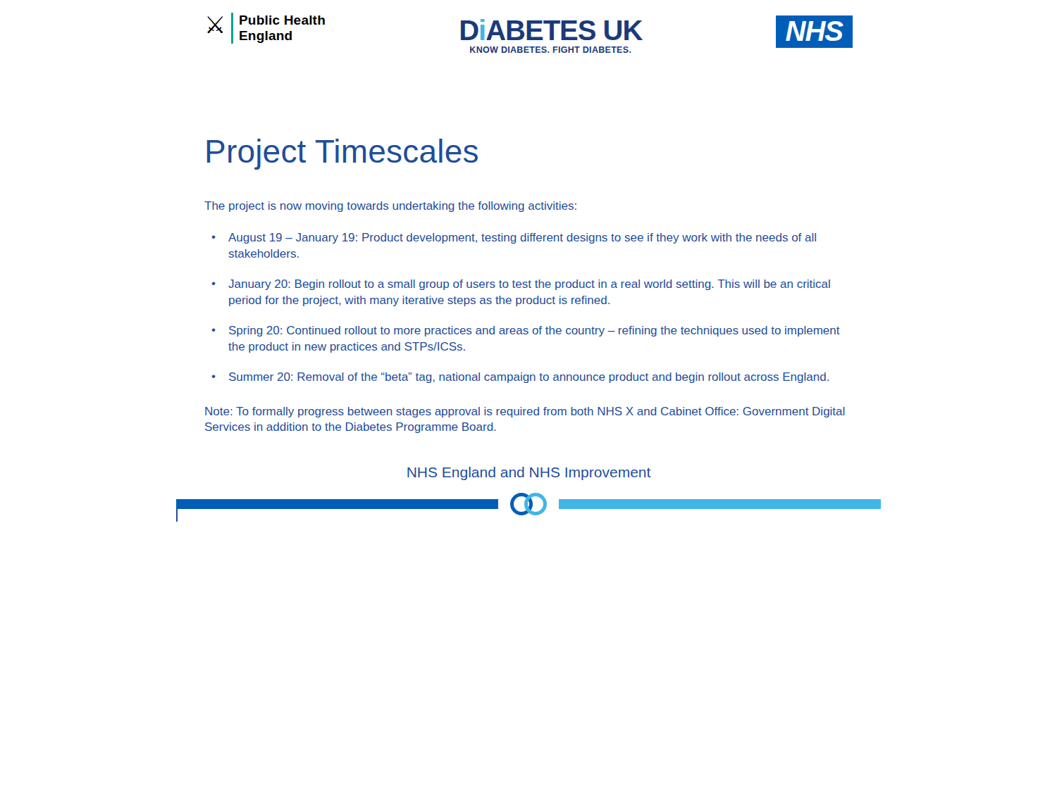⚔
Public Health
England
Di ABETES UK
KNOW DIABETES. FIGHT DIABETES.
NHS
Project Timescales
The project is now moving towards undertaking the following activities:
August 19 – January 19: Product development, testing different designs to see if they work with the needs of all stakeholders.
January 20: Begin rollout to a small group of users to test the product in a real world setting. This will be an critical period for the project, with many iterative steps as the product is refined.
Spring 20: Continued rollout to more practices and areas of the country – refining the techniques used to implement the product in new practices and STPs/ICSs.
Summer 20: Removal of the “beta” tag, national campaign to announce product and begin rollout across England.
Note: To formally progress between stages approval is required from both NHS X and Cabinet Office: Government Digital Services in addition to the Diabetes Programme Board.
NHS England and NHS Improvement